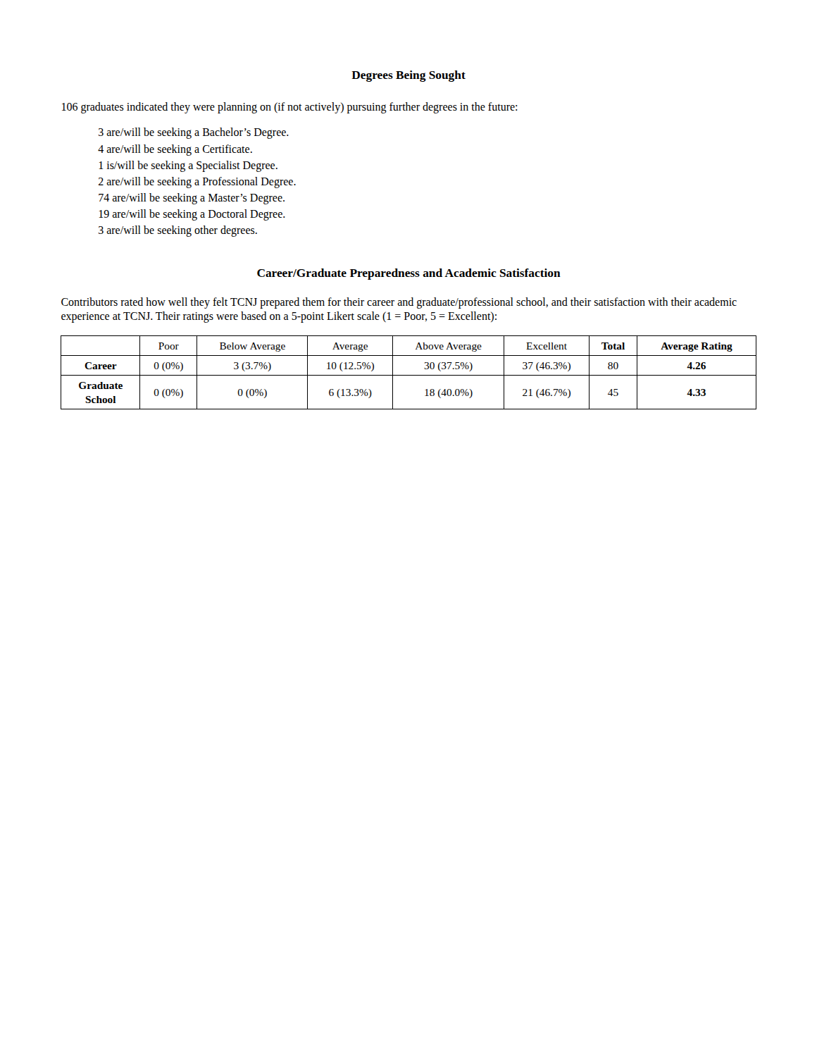Degrees Being Sought
106 graduates indicated they were planning on (if not actively) pursuing further degrees in the future:
3 are/will be seeking a Bachelor’s Degree.
4 are/will be seeking a Certificate.
1 is/will be seeking a Specialist Degree.
2 are/will be seeking a Professional Degree.
74 are/will be seeking a Master’s Degree.
19 are/will be seeking a Doctoral Degree.
3 are/will be seeking other degrees.
Career/Graduate Preparedness and Academic Satisfaction
Contributors rated how well they felt TCNJ prepared them for their career and graduate/professional school, and their satisfaction with their academic experience at TCNJ. Their ratings were based on a 5-point Likert scale (1 = Poor, 5 = Excellent):
| | Poor | Below Average | Average | Above Average | Excellent | Total | Average Rating |
| --- | --- | --- | --- | --- | --- | --- | --- |
| Career | 0 (0%) | 3 (3.7%) | 10 (12.5%) | 30 (37.5%) | 37 (46.3%) | 80 | 4.26 |
| Graduate School | 0 (0%) | 0 (0%) | 6 (13.3%) | 18 (40.0%) | 21 (46.7%) | 45 | 4.33 |